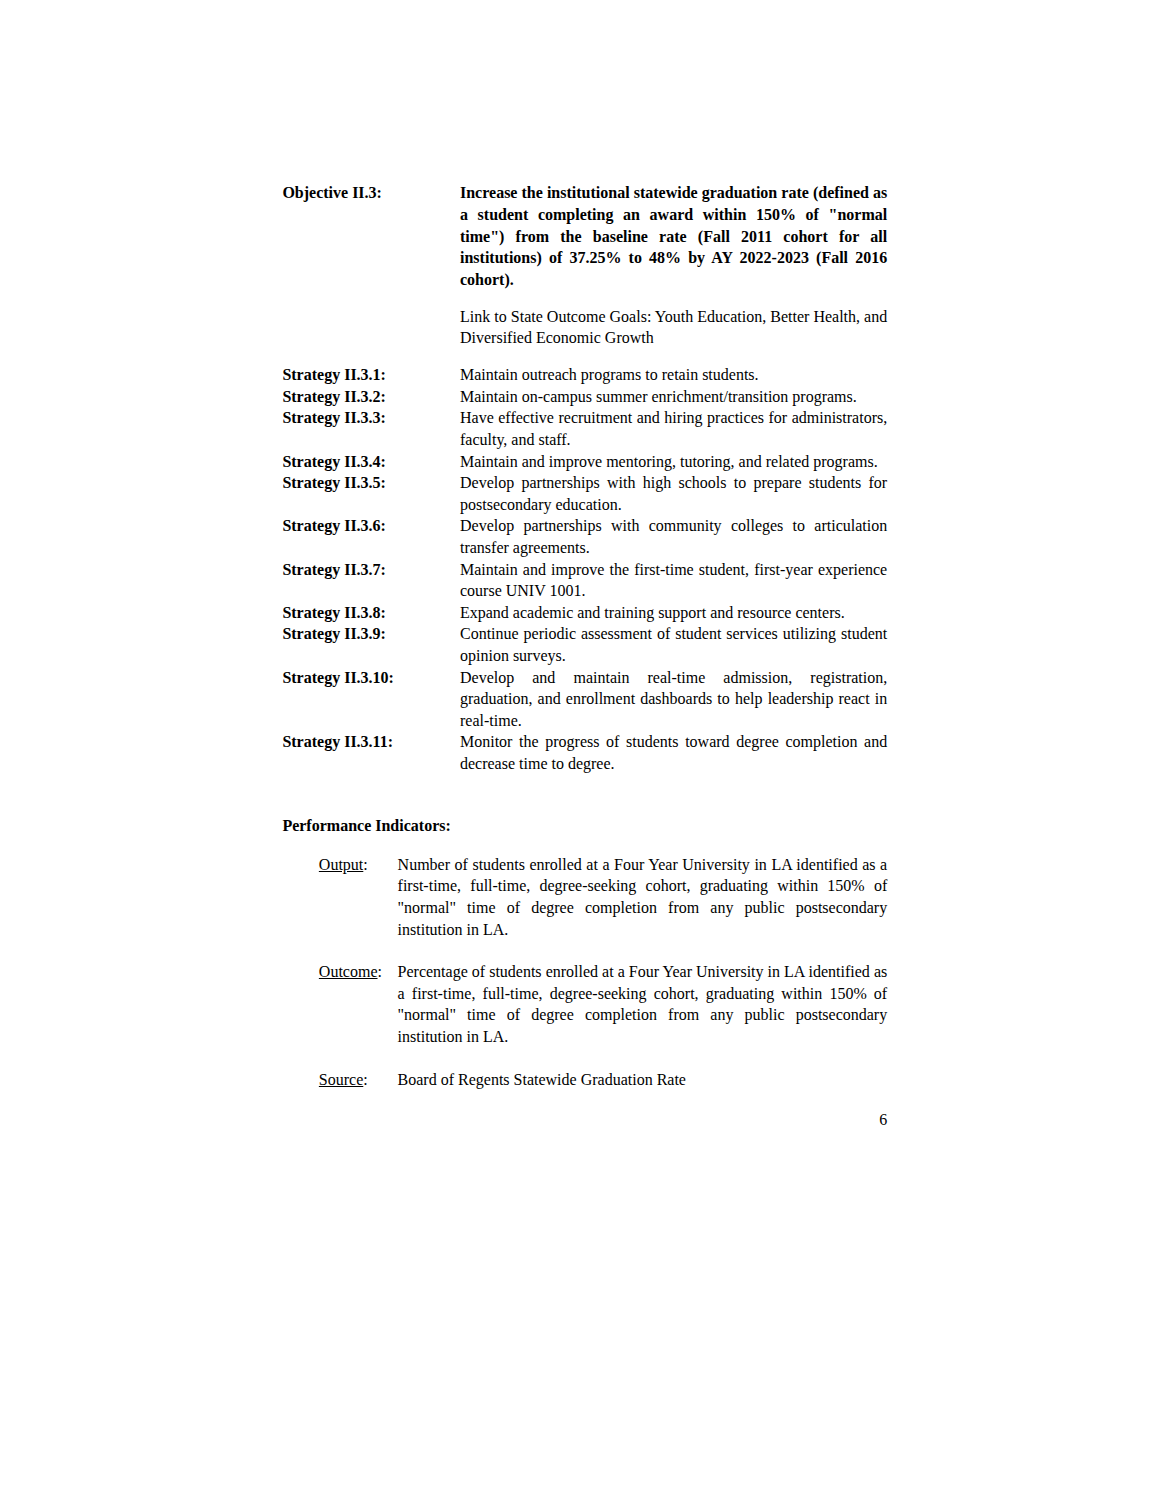| Objective II.3: | Increase the institutional statewide graduation rate (defined as a student completing an award within 150% of "normal time") from the baseline rate (Fall 2011 cohort for all institutions) of 37.25% to 48% by AY 2022-2023 (Fall 2016 cohort). |
| | Link to State Outcome Goals: Youth Education, Better Health, and Diversified Economic Growth |
| Strategy II.3.1: | Maintain outreach programs to retain students. |
| Strategy II.3.2: | Maintain on-campus summer enrichment/transition programs. |
| Strategy II.3.3: | Have effective recruitment and hiring practices for administrators, faculty, and staff. |
| Strategy II.3.4: | Maintain and improve mentoring, tutoring, and related programs. |
| Strategy II.3.5: | Develop partnerships with high schools to prepare students for postsecondary education. |
| Strategy II.3.6: | Develop partnerships with community colleges to articulation transfer agreements. |
| Strategy II.3.7: | Maintain and improve the first-time student, first-year experience course UNIV 1001. |
| Strategy II.3.8: | Expand academic and training support and resource centers. |
| Strategy II.3.9: | Continue periodic assessment of student services utilizing student opinion surveys. |
| Strategy II.3.10: | Develop and maintain real-time admission, registration, graduation, and enrollment dashboards to help leadership react in real-time. |
| Strategy II.3.11: | Monitor the progress of students toward degree completion and decrease time to degree. |
Performance Indicators:
| Output : | Number of students enrolled at a Four Year University in LA identified as a first-time, full-time, degree-seeking cohort, graduating within 150% of "normal" time of degree completion from any public postsecondary institution in LA. |
| Outcome : | Percentage of students enrolled at a Four Year University in LA identified as a first-time, full-time, degree-seeking cohort, graduating within 150% of "normal" time of degree completion from any public postsecondary institution in LA. |
| Source : | Board of Regents Statewide Graduation Rate |
6